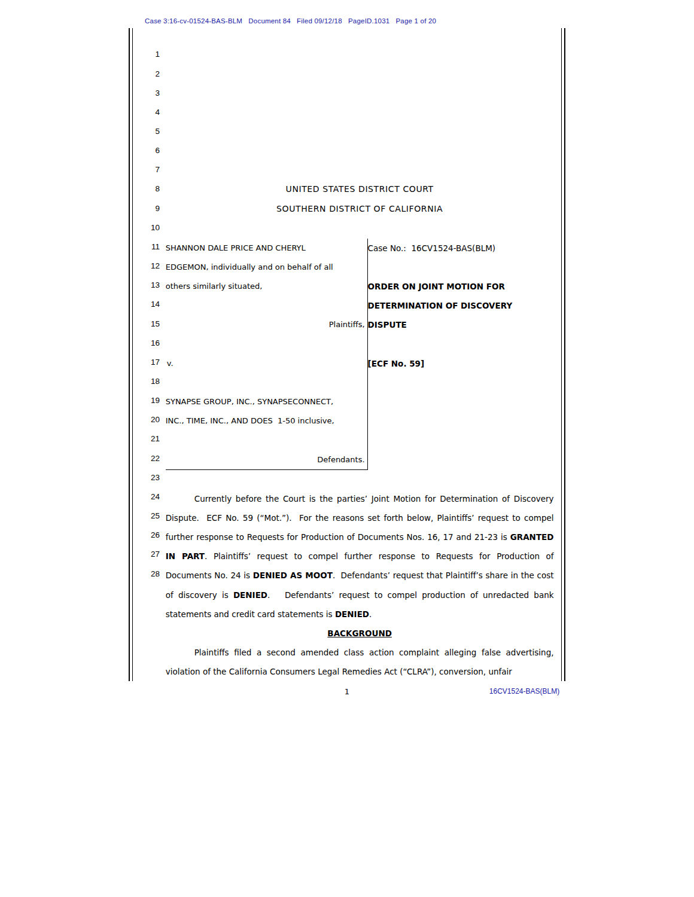Case 3:16-cv-01524-BAS-BLM Document 84 Filed 09/12/18 PageID.1031 Page 1 of 20
1
2
3
4
5
6
7
8
9
10
11
12
13
14
15
16
17
18
19
20
21
22
23
24
25
26
27
28
UNITED STATES DISTRICT COURT
SOUTHERN DISTRICT OF CALIFORNIA
| SHANNON DALE PRICE AND CHERYL EDGEMON, individually and on behalf of all others similarly situated, Plaintiffs, v. SYNAPSE GROUP, INC., SYNAPSECONNECT, INC., TIME, INC., AND DOES 1-50 inclusive, Defendants. | Case No.: 16CV1524-BAS(BLM) ORDER ON JOINT MOTION FOR DETERMINATION OF DISCOVERY DISPUTE [ECF No. 59] |
Currently before the Court is the parties’ Joint Motion for Determination of Discovery Dispute. ECF No. 59 (“Mot.”). For the reasons set forth below, Plaintiffs’ request to compel further response to Requests for Production of Documents Nos. 16, 17 and 21-23 is GRANTED IN PART. Plaintiffs’ request to compel further response to Requests for Production of Documents No. 24 is DENIED AS MOOT. Defendants’ request that Plaintiff’s share in the cost of discovery is DENIED. Defendants’ request to compel production of unredacted bank statements and credit card statements is DENIED.
BACKGROUND
Plaintiffs filed a second amended class action complaint alleging false advertising, violation of the California Consumers Legal Remedies Act (“CLRA”), conversion, unfair
1
16CV1524-BAS(BLM)